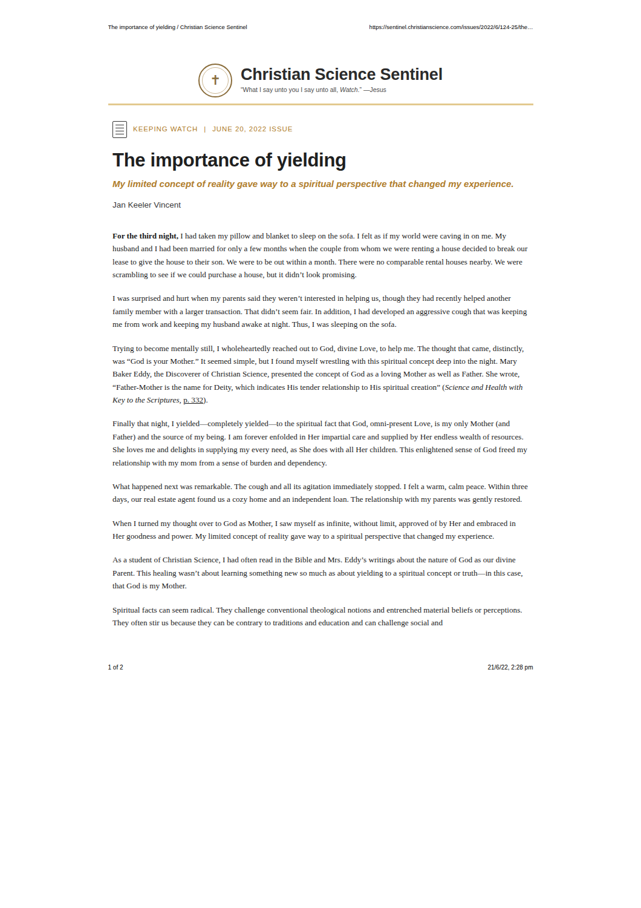The importance of yielding / Christian Science Sentinel
https://sentinel.christianscience.com/issues/2022/6/124-25/the…
✝
Christian Science Sentinel
“What I say unto you I say unto all, Watch.” —Jesus
Keeping Watch | June 20, 2022 issue
The importance of yielding
My limited concept of reality gave way to a spiritual perspective that changed my experience.
Jan Keeler Vincent
For the third night, I had taken my pillow and blanket to sleep on the sofa. I felt as if my world were caving in on me. My husband and I had been married for only a few months when the couple from whom we were renting a house decided to break our lease to give the house to their son. We were to be out within a month. There were no comparable rental houses nearby. We were scrambling to see if we could purchase a house, but it didn’t look promising.
I was surprised and hurt when my parents said they weren’t interested in helping us, though they had recently helped another family member with a larger transaction. That didn’t seem fair. In addition, I had developed an aggressive cough that was keeping me from work and keeping my husband awake at night. Thus, I was sleeping on the sofa.
Trying to become mentally still, I wholeheartedly reached out to God, divine Love, to help me. The thought that came, distinctly, was “God is your Mother.” It seemed simple, but I found myself wrestling with this spiritual concept deep into the night. Mary Baker Eddy, the Discoverer of Christian Science, presented the concept of God as a loving Mother as well as Father. She wrote, “Father-Mother is the name for Deity, which indicates His tender relationship to His spiritual creation” (Science and Health with Key to the Scriptures, p. 332).
Finally that night, I yielded—completely yielded—to the spiritual fact that God, omni-present Love, is my only Mother (and Father) and the source of my being. I am forever enfolded in Her impartial care and supplied by Her endless wealth of resources. She loves me and delights in supplying my every need, as She does with all Her children. This enlightened sense of God freed my relationship with my mom from a sense of burden and dependency.
What happened next was remarkable. The cough and all its agitation immediately stopped. I felt a warm, calm peace. Within three days, our real estate agent found us a cozy home and an independent loan. The relationship with my parents was gently restored.
When I turned my thought over to God as Mother, I saw myself as infinite, without limit, approved of by Her and embraced in Her goodness and power. My limited concept of reality gave way to a spiritual perspective that changed my experience.
As a student of Christian Science, I had often read in the Bible and Mrs. Eddy’s writings about the nature of God as our divine Parent. This healing wasn’t about learning something new so much as about yielding to a spiritual concept or truth—in this case, that God is my Mother.
Spiritual facts can seem radical. They challenge conventional theological notions and entrenched material beliefs or perceptions. They often stir us because they can be contrary to traditions and education and can challenge social and
1 of 2
21/6/22, 2:28 pm